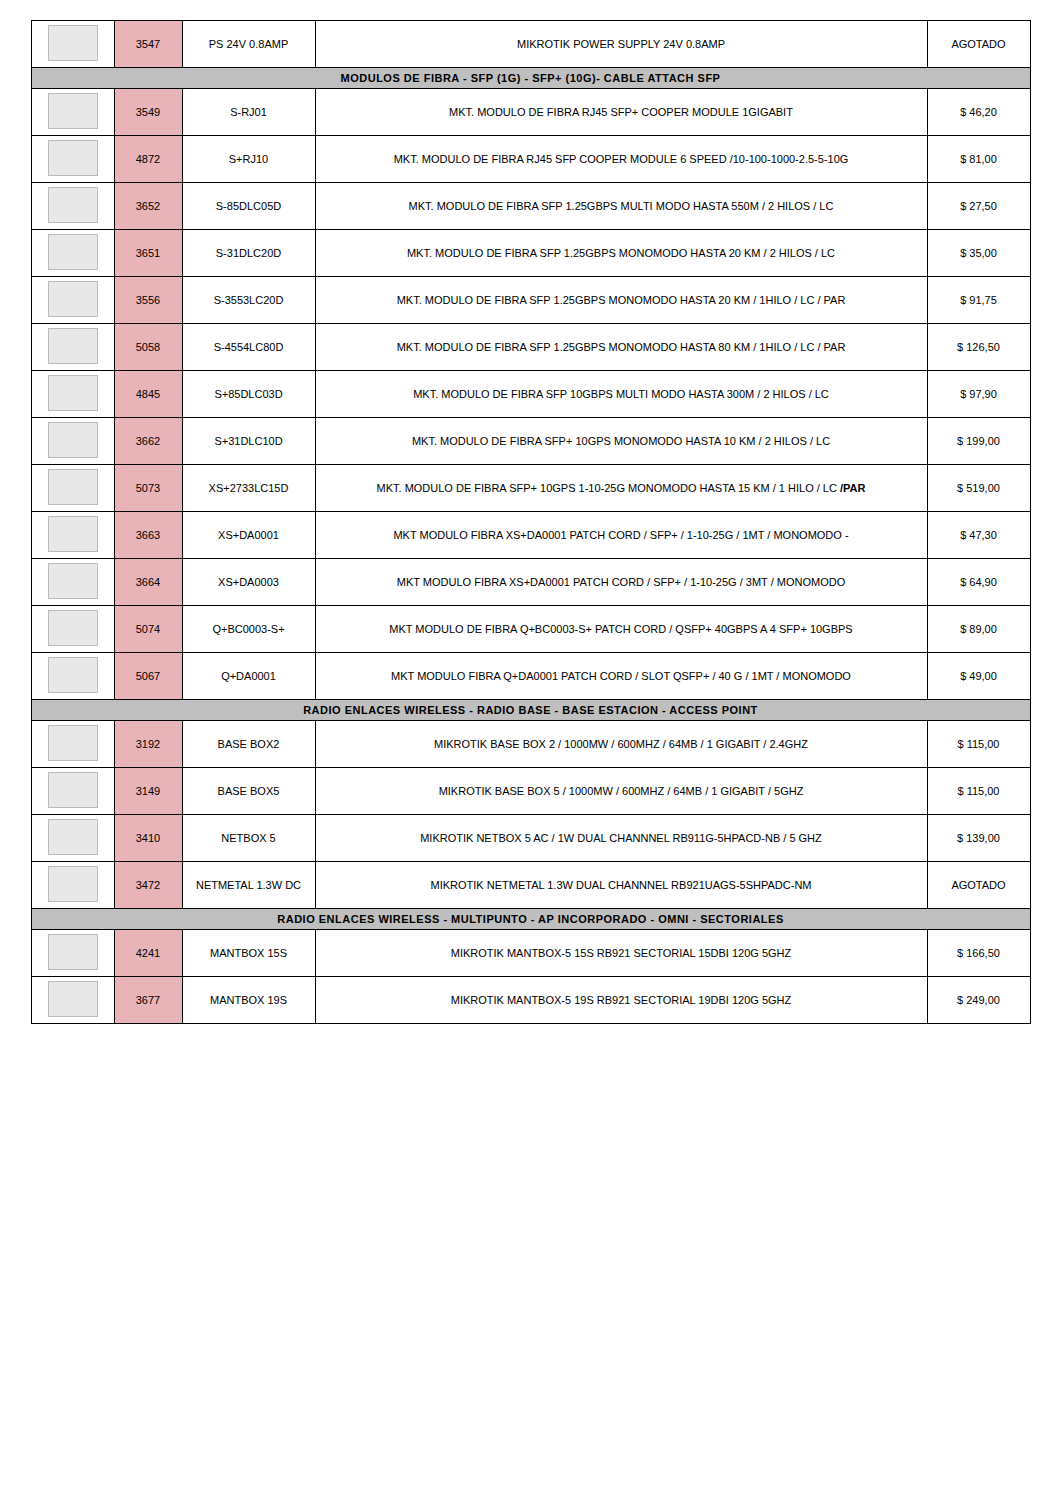| | 3547 | PS 24V 0.8AMP | MIKROTIK POWER SUPPLY 24V 0.8AMP | AGOTADO |
| MODULOS DE FIBRA - SFP (1G) - SFP+ (10G)- CABLE ATTACH SFP |
| | 3549 | S-RJ01 | MKT. MODULO DE FIBRA RJ45 SFP+ COOPER MODULE 1GIGABIT | $ 46,20 |
| | 4872 | S+RJ10 | MKT. MODULO DE FIBRA RJ45 SFP COOPER MODULE 6 SPEED /10-100-1000-2.5-5-10G | $ 81,00 |
| | 3652 | S-85DLC05D | MKT. MODULO DE FIBRA SFP 1.25GBPS MULTI MODO HASTA 550M / 2 HILOS / LC | $ 27,50 |
| | 3651 | S-31DLC20D | MKT. MODULO DE FIBRA SFP 1.25GBPS MONOMODO HASTA 20 KM / 2 HILOS / LC | $ 35,00 |
| | 3556 | S-3553LC20D | MKT. MODULO DE FIBRA SFP 1.25GBPS MONOMODO HASTA 20 KM / 1HILO / LC / PAR | $ 91,75 |
| | 5058 | S-4554LC80D | MKT. MODULO DE FIBRA SFP 1.25GBPS MONOMODO HASTA 80 KM / 1HILO / LC / PAR | $ 126,50 |
| | 4845 | S+85DLC03D | MKT. MODULO DE FIBRA SFP 10GBPS MULTI MODO HASTA 300M / 2 HILOS / LC | $ 97,90 |
| | 3662 | S+31DLC10D | MKT. MODULO DE FIBRA SFP+ 10GPS MONOMODO HASTA 10 KM / 2 HILOS / LC | $ 199,00 |
| | 5073 | XS+2733LC15D | MKT. MODULO DE FIBRA SFP+ 10GPS 1-10-25G MONOMODO HASTA 15 KM / 1 HILO / LC /PAR | $ 519,00 |
| | 3663 | XS+DA0001 | MKT MODULO FIBRA XS+DA0001 PATCH CORD / SFP+ / 1-10-25G / 1MT / MONOMODO - | $ 47,30 |
| | 3664 | XS+DA0003 | MKT MODULO FIBRA XS+DA0001 PATCH CORD / SFP+ / 1-10-25G / 3MT / MONOMODO | $ 64,90 |
| | 5074 | Q+BC0003-S+ | MKT MODULO DE FIBRA Q+BC0003-S+ PATCH CORD / QSFP+ 40GBPS A 4 SFP+ 10GBPS | $ 89,00 |
| | 5067 | Q+DA0001 | MKT MODULO FIBRA Q+DA0001 PATCH CORD / SLOT QSFP+ / 40 G / 1MT / MONOMODO | $ 49,00 |
| RADIO ENLACES WIRELESS - RADIO BASE - BASE ESTACION - ACCESS POINT |
| | 3192 | BASE BOX2 | MIKROTIK BASE BOX 2 / 1000MW / 600MHZ / 64MB / 1 GIGABIT / 2.4GHZ | $ 115,00 |
| | 3149 | BASE BOX5 | MIKROTIK BASE BOX 5 / 1000MW / 600MHZ / 64MB / 1 GIGABIT / 5GHZ | $ 115,00 |
| | 3410 | NETBOX 5 | MIKROTIK NETBOX 5 AC / 1W DUAL CHANNNEL RB911G-5HPACD-NB / 5 GHZ | $ 139,00 |
| | 3472 | NETMETAL 1.3W DC | MIKROTIK NETMETAL 1.3W DUAL CHANNNEL RB921UAGS-5SHPADC-NM | AGOTADO |
| RADIO ENLACES WIRELESS - MULTIPUNTO - AP INCORPORADO - OMNI - SECTORIALES |
| | 4241 | MANTBOX 15S | MIKROTIK MANTBOX-5 15S RB921 SECTORIAL 15DBI 120G 5GHZ | $ 166,50 |
| | 3677 | MANTBOX 19S | MIKROTIK MANTBOX-5 19S RB921 SECTORIAL 19DBI 120G 5GHZ | $ 249,00 |